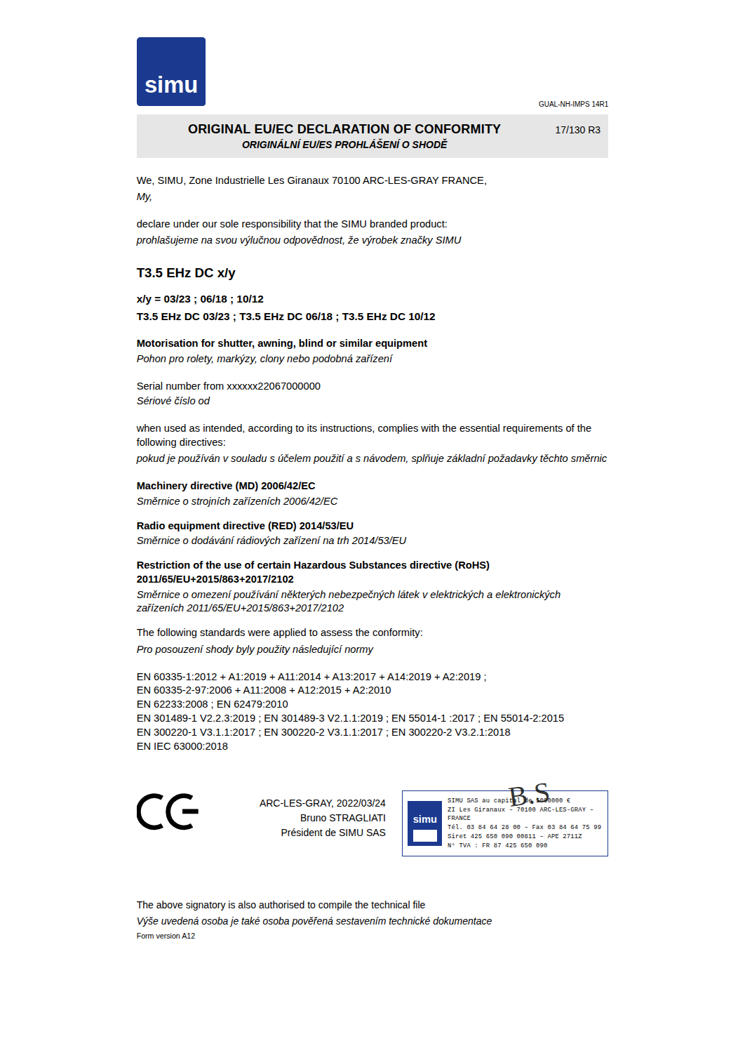simu
GUAL-NH-IMPS 14R1
ORIGINAL EU/EC DECLARATION OF CONFORMITY
ORIGINÁLNÍ EU/ES PROHLÁŠENÍ O SHODĚ
17/130 R3
We, SIMU, Zone Industrielle Les Giranaux 70100 ARC-LES-GRAY FRANCE,
My,
declare under our sole responsibility that the SIMU branded product:
prohlašujeme na svou výlučnou odpovědnost, že výrobek značky SIMU
T3.5 EHz DC x/y
x/y = 03/23 ; 06/18 ; 10/12
T3.5 EHz DC 03/23 ; T3.5 EHz DC 06/18 ; T3.5 EHz DC 10/12
Motorisation for shutter, awning, blind or similar equipment
Pohon pro rolety, markýzy, clony nebo podobná zařízení
Serial number from xxxxxx22067000000
Sériové číslo od
when used as intended, according to its instructions, complies with the essential requirements of the following directives:
pokud je používán v souladu s účelem použití a s návodem, splňuje základní požadavky těchto směrnic
Machinery directive (MD) 2006/42/EC
Směrnice o strojních zařízeních 2006/42/EC
Radio equipment directive (RED) 2014/53/EU
Směrnice o dodávání rádiových zařízení na trh 2014/53/EU
Restriction of the use of certain Hazardous Substances directive (RoHS) 2011/65/EU+2015/863+2017/2102
Směrnice o omezení používání některých nebezpečných látek v elektrických a elektronických zařízeních 2011/65/EU+2015/863+2017/2102
The following standards were applied to assess the conformity:
Pro posouzení shody byly použity následující normy
EN 60335‑1:2012 + A1:2019 + A11:2014 + A13:2017 + A14:2019 + A2:2019 ;
EN 60335‑2‑97:2006 + A11:2008 + A12:2015 + A2:2010
EN 62233:2008 ; EN 62479:2010
EN 301489‑1 V2.2.3:2019 ; EN 301489‑3 V2.1.1:2019 ; EN 55014‑1 :2017 ; EN 55014‑2:2015
EN 300220‑1 V3.1.1:2017 ; EN 300220‑2 V3.1.1:2017 ; EN 300220‑2 V3.2.1:2018
EN IEC 63000:2018
ARC-LES-GRAY, 2022/03/24
Bruno STRAGLIATI
Président de SIMU SAS
simu
SIMU SAS au capital de 5000000 €
ZI Les Giranaux – 70100 ARC-LES-GRAY – FRANCE
Tél. 03 84 64 28 00 – Fax 03 84 64 75 99
Siret 425 650 090 00811 – APE 2711Z
N° TVA : FR 87 425 650 090
B.S
The above signatory is also authorised to compile the technical file
Výše uvedená osoba je také osoba pověřená sestavením technické dokumentace
Form version A12